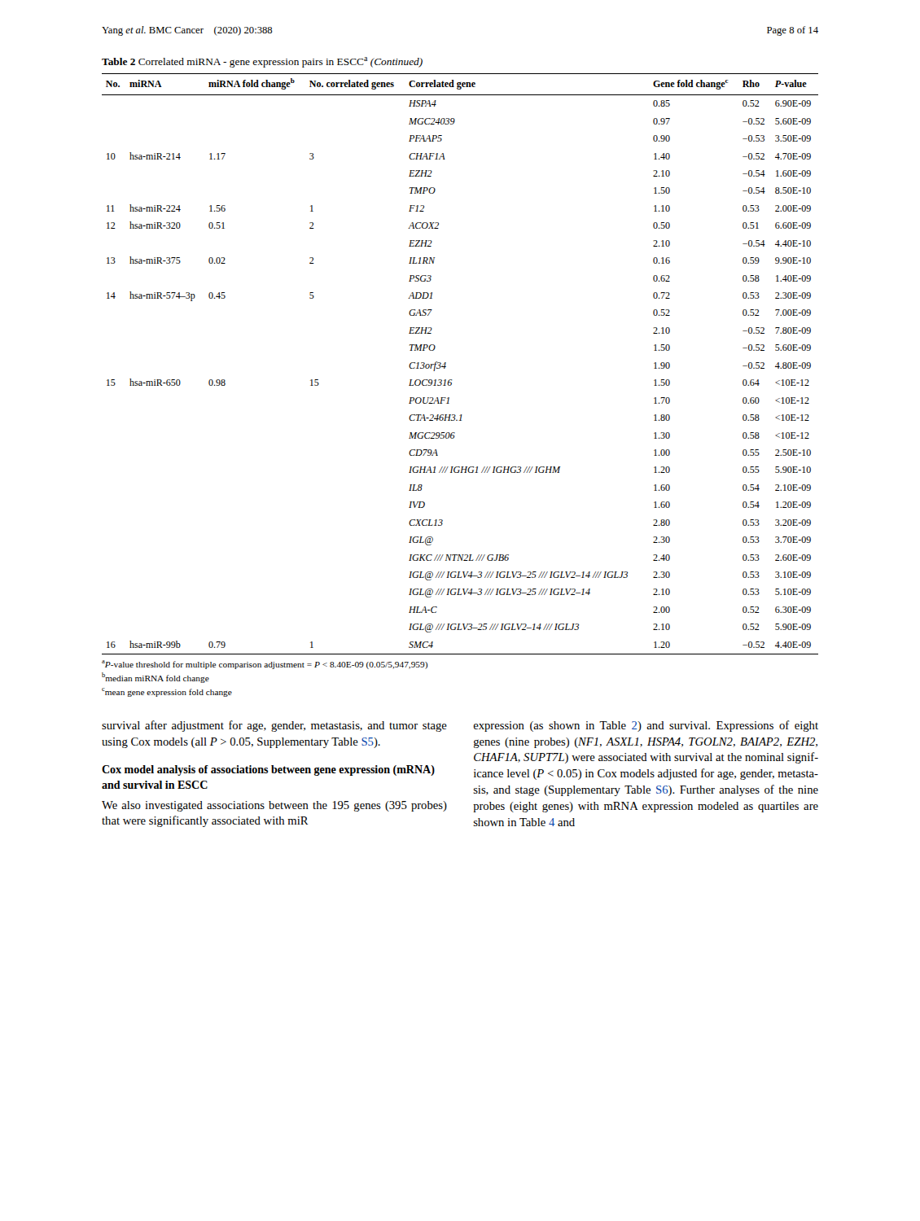Yang et al. BMC Cancer (2020) 20:388 Page 8 of 14
Table 2 Correlated miRNA - gene expression pairs in ESCCa (Continued)
| No. | miRNA | miRNA fold change b | No. correlated genes | Correlated gene | Gene fold change c | Rho | P -value |
| --- | --- | --- | --- | --- | --- | --- | --- |
| | | | | HSPA4 | 0.85 | 0.52 | 6.90E-09 |
| | | | | MGC24039 | 0.97 | −0.52 | 5.60E-09 |
| | | | | PFAAP5 | 0.90 | −0.53 | 3.50E-09 |
| 10 | hsa-miR-214 | 1.17 | 3 | CHAF1A | 1.40 | −0.52 | 4.70E-09 |
| | | | | EZH2 | 2.10 | −0.54 | 1.60E-09 |
| | | | | TMPO | 1.50 | −0.54 | 8.50E-10 |
| 11 | hsa-miR-224 | 1.56 | 1 | F12 | 1.10 | 0.53 | 2.00E-09 |
| 12 | hsa-miR-320 | 0.51 | 2 | ACOX2 | 0.50 | 0.51 | 6.60E-09 |
| | | | | EZH2 | 2.10 | −0.54 | 4.40E-10 |
| 13 | hsa-miR-375 | 0.02 | 2 | IL1RN | 0.16 | 0.59 | 9.90E-10 |
| | | | | PSG3 | 0.62 | 0.58 | 1.40E-09 |
| 14 | hsa-miR-574–3p | 0.45 | 5 | ADD1 | 0.72 | 0.53 | 2.30E-09 |
| | | | | GAS7 | 0.52 | 0.52 | 7.00E-09 |
| | | | | EZH2 | 2.10 | −0.52 | 7.80E-09 |
| | | | | TMPO | 1.50 | −0.52 | 5.60E-09 |
| | | | | C13orf34 | 1.90 | −0.52 | 4.80E-09 |
| 15 | hsa-miR-650 | 0.98 | 15 | LOC91316 | 1.50 | 0.64 | <10E-12 |
| | | | | POU2AF1 | 1.70 | 0.60 | <10E-12 |
| | | | | CTA-246H3.1 | 1.80 | 0.58 | <10E-12 |
| | | | | MGC29506 | 1.30 | 0.58 | <10E-12 |
| | | | | CD79A | 1.00 | 0.55 | 2.50E-10 |
| | | | | IGHA1 /// IGHG1 /// IGHG3 /// IGHM | 1.20 | 0.55 | 5.90E-10 |
| | | | | IL8 | 1.60 | 0.54 | 2.10E-09 |
| | | | | IVD | 1.60 | 0.54 | 1.20E-09 |
| | | | | CXCL13 | 2.80 | 0.53 | 3.20E-09 |
| | | | | IGL@ | 2.30 | 0.53 | 3.70E-09 |
| | | | | IGKC /// NTN2L /// GJB6 | 2.40 | 0.53 | 2.60E-09 |
| | | | | IGL@ /// IGLV4–3 /// IGLV3–25 /// IGLV2–14 /// IGLJ3 | 2.30 | 0.53 | 3.10E-09 |
| | | | | IGL@ /// IGLV4–3 /// IGLV3–25 /// IGLV2–14 | 2.10 | 0.53 | 5.10E-09 |
| | | | | HLA-C | 2.00 | 0.52 | 6.30E-09 |
| | | | | IGL@ /// IGLV3–25 /// IGLV2–14 /// IGLJ3 | 2.10 | 0.52 | 5.90E-09 |
| 16 | hsa-miR-99b | 0.79 | 1 | SMC4 | 1.20 | −0.52 | 4.40E-09 |
aP-value threshold for multiple comparison adjustment = P < 8.40E-09 (0.05/5,947,959)
bmedian miRNA fold change
cmean gene expression fold change
survival after adjustment for age, gender, metastasis, and tumor stage using Cox models (all P > 0.05, Supplementary Table S5).
Cox model analysis of associations between gene expression (mRNA) and survival in ESCC
We also investigated associations between the 195 genes (395 probes) that were significantly associated with miR
expression (as shown in Table 2) and survival. Expressions of eight genes (nine probes) (NF1, ASXL1, HSPA4, TGOLN2, BAIAP2, EZH2, CHAF1A, SUPT7L) were associated with survival at the nominal significance level (P < 0.05) in Cox models adjusted for age, gender, metastasis, and stage (Supplementary Table S6). Further analyses of the nine probes (eight genes) with mRNA expression modeled as quartiles are shown in Table 4 and